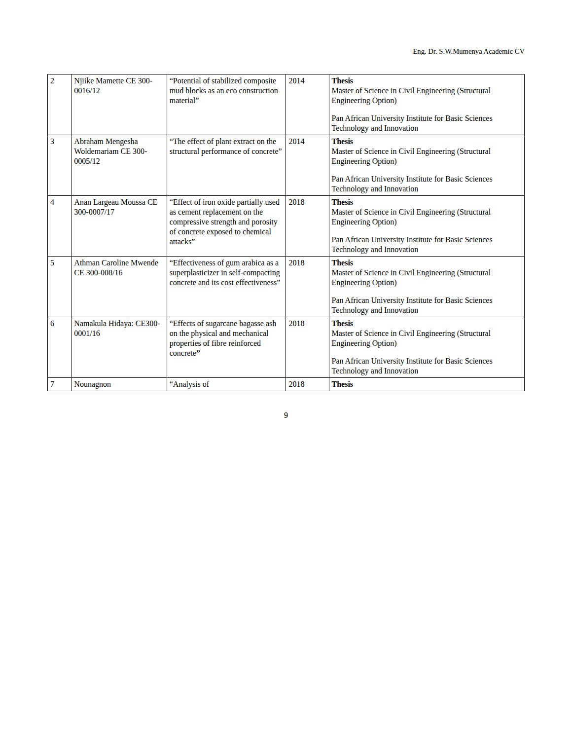Eng. Dr. S.W.Mumenya Academic CV
| 2 | Njiike Mamette CE 300-0016/12 | “Potential of stabilized composite mud blocks as an eco construction material” | 2014 | Thesis Master of Science in Civil Engineering (Structural Engineering Option) Pan African University Institute for Basic Sciences Technology and Innovation |
| 3 | Abraham Mengesha Woldemariam CE 300-0005/12 | “The effect of plant extract on the structural performance of concrete” | 2014 | Thesis Master of Science in Civil Engineering (Structural Engineering Option) Pan African University Institute for Basic Sciences Technology and Innovation |
| 4 | Anan Largeau Moussa CE 300-0007/17 | “Effect of iron oxide partially used as cement replacement on the compressive strength and porosity of concrete exposed to chemical attacks” | 2018 | Thesis Master of Science in Civil Engineering (Structural Engineering Option) Pan African University Institute for Basic Sciences Technology and Innovation |
| 5 | Athman Caroline Mwende CE 300-008/16 | “Effectiveness of gum arabica as a superplasticizer in self-compacting concrete and its cost effectiveness” | 2018 | Thesis Master of Science in Civil Engineering (Structural Engineering Option) Pan African University Institute for Basic Sciences Technology and Innovation |
| 6 | Namakula Hidaya: CE300-0001/16 | “Effects of sugarcane bagasse ash on the physical and mechanical properties of fibre reinforced concrete ” | 2018 | Thesis Master of Science in Civil Engineering (Structural Engineering Option) Pan African University Institute for Basic Sciences Technology and Innovation |
| 7 | Nounagnon | “Analysis of | 2018 | Thesis |
9